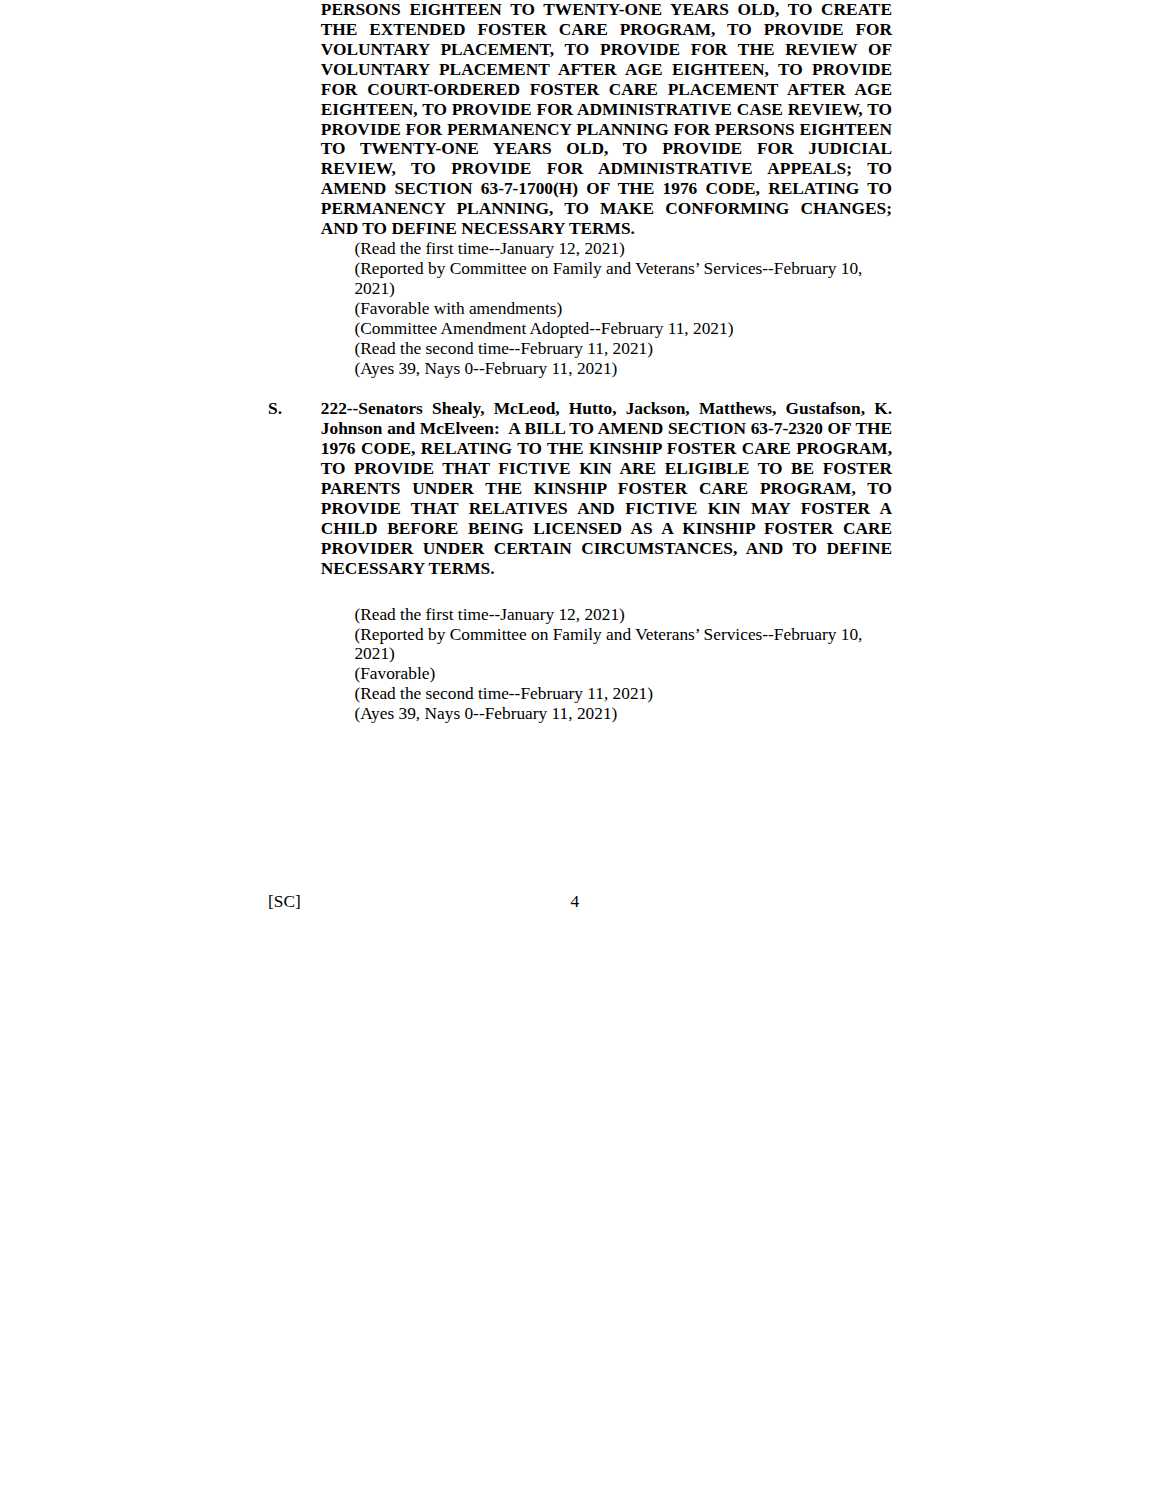PERSONS EIGHTEEN TO TWENTY-ONE YEARS OLD, TO CREATE THE EXTENDED FOSTER CARE PROGRAM, TO PROVIDE FOR VOLUNTARY PLACEMENT, TO PROVIDE FOR THE REVIEW OF VOLUNTARY PLACEMENT AFTER AGE EIGHTEEN, TO PROVIDE FOR COURT-ORDERED FOSTER CARE PLACEMENT AFTER AGE EIGHTEEN, TO PROVIDE FOR ADMINISTRATIVE CASE REVIEW, TO PROVIDE FOR PERMANENCY PLANNING FOR PERSONS EIGHTEEN TO TWENTY-ONE YEARS OLD, TO PROVIDE FOR JUDICIAL REVIEW, TO PROVIDE FOR ADMINISTRATIVE APPEALS; TO AMEND SECTION 63-7-1700(H) OF THE 1976 CODE, RELATING TO PERMANENCY PLANNING, TO MAKE CONFORMING CHANGES; AND TO DEFINE NECESSARY TERMS.
(Read the first time--January 12, 2021)
(Reported by Committee on Family and Veterans’ Services--February 10, 2021)
(Favorable with amendments)
(Committee Amendment Adopted--February 11, 2021)
(Read the second time--February 11, 2021)
(Ayes 39, Nays 0--February 11, 2021)
S.
222--Senators Shealy, McLeod, Hutto, Jackson, Matthews, Gustafson, K. Johnson and McElveen: A BILL TO AMEND SECTION 63-7-2320 OF THE 1976 CODE, RELATING TO THE KINSHIP FOSTER CARE PROGRAM, TO PROVIDE THAT FICTIVE KIN ARE ELIGIBLE TO BE FOSTER PARENTS UNDER THE KINSHIP FOSTER CARE PROGRAM, TO PROVIDE THAT RELATIVES AND FICTIVE KIN MAY FOSTER A CHILD BEFORE BEING LICENSED AS A KINSHIP FOSTER CARE PROVIDER UNDER CERTAIN CIRCUMSTANCES, AND TO DEFINE NECESSARY TERMS.
(Read the first time--January 12, 2021)
(Reported by Committee on Family and Veterans’ Services--February 10, 2021)
(Favorable)
(Read the second time--February 11, 2021)
(Ayes 39, Nays 0--February 11, 2021)
[SC]
4